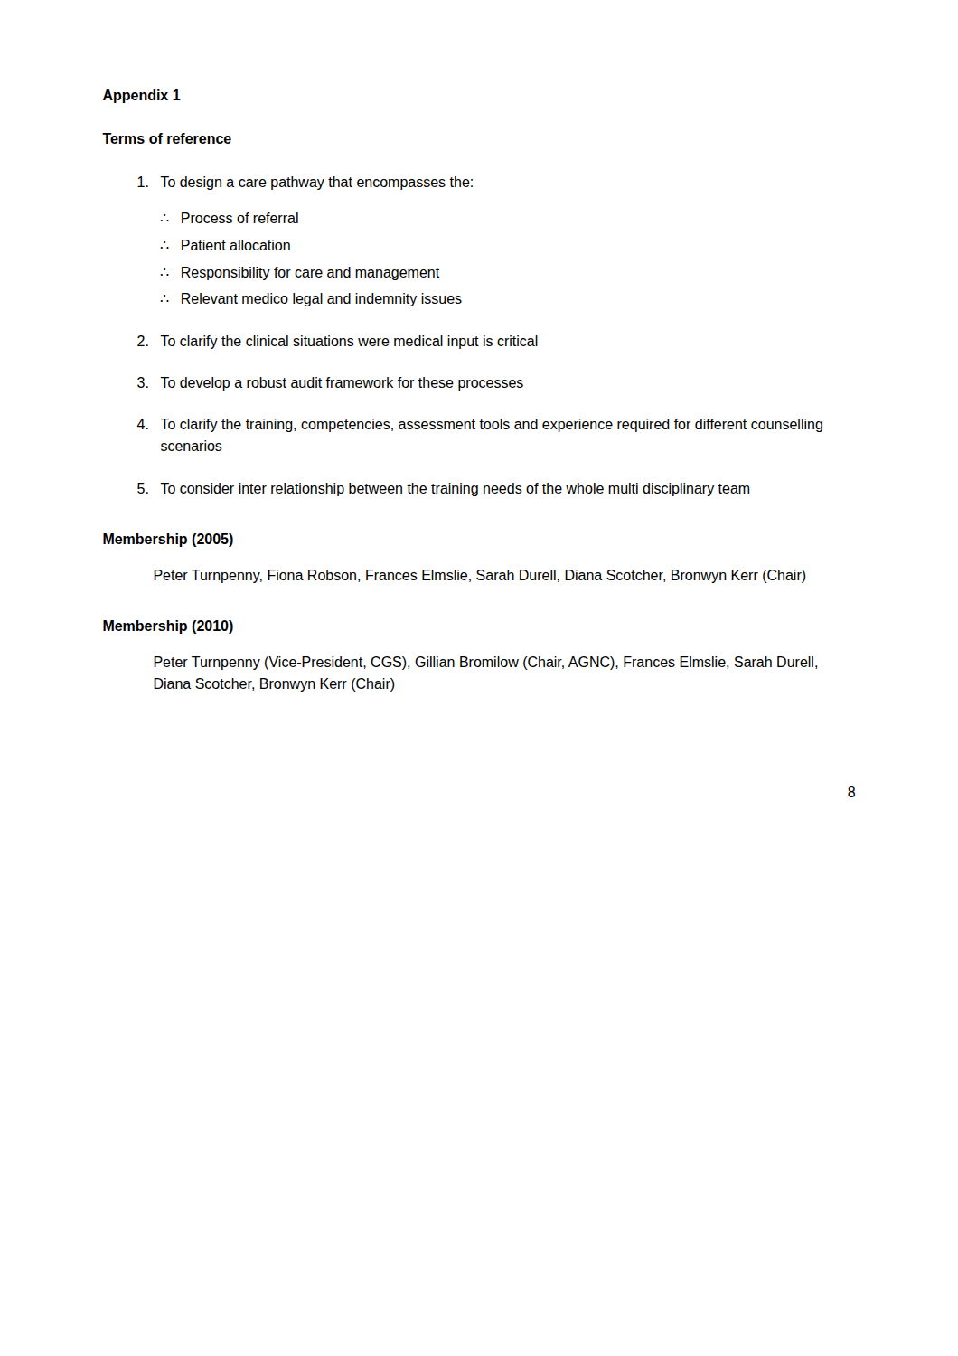Appendix 1
Terms of reference
To design a care pathway that encompasses the:
Process of referral
Patient allocation
Responsibility for care and management
Relevant medico legal and indemnity issues
To clarify the clinical situations were medical input is critical
To develop a robust audit framework for these processes
To clarify the training, competencies, assessment tools and experience required for different counselling scenarios
To consider inter relationship between the training needs of the whole multi disciplinary team
Membership (2005)
Peter Turnpenny, Fiona Robson, Frances Elmslie, Sarah Durell, Diana Scotcher, Bronwyn Kerr (Chair)
Membership (2010)
Peter Turnpenny (Vice-President, CGS), Gillian Bromilow (Chair, AGNC), Frances Elmslie, Sarah Durell, Diana Scotcher, Bronwyn Kerr (Chair)
8